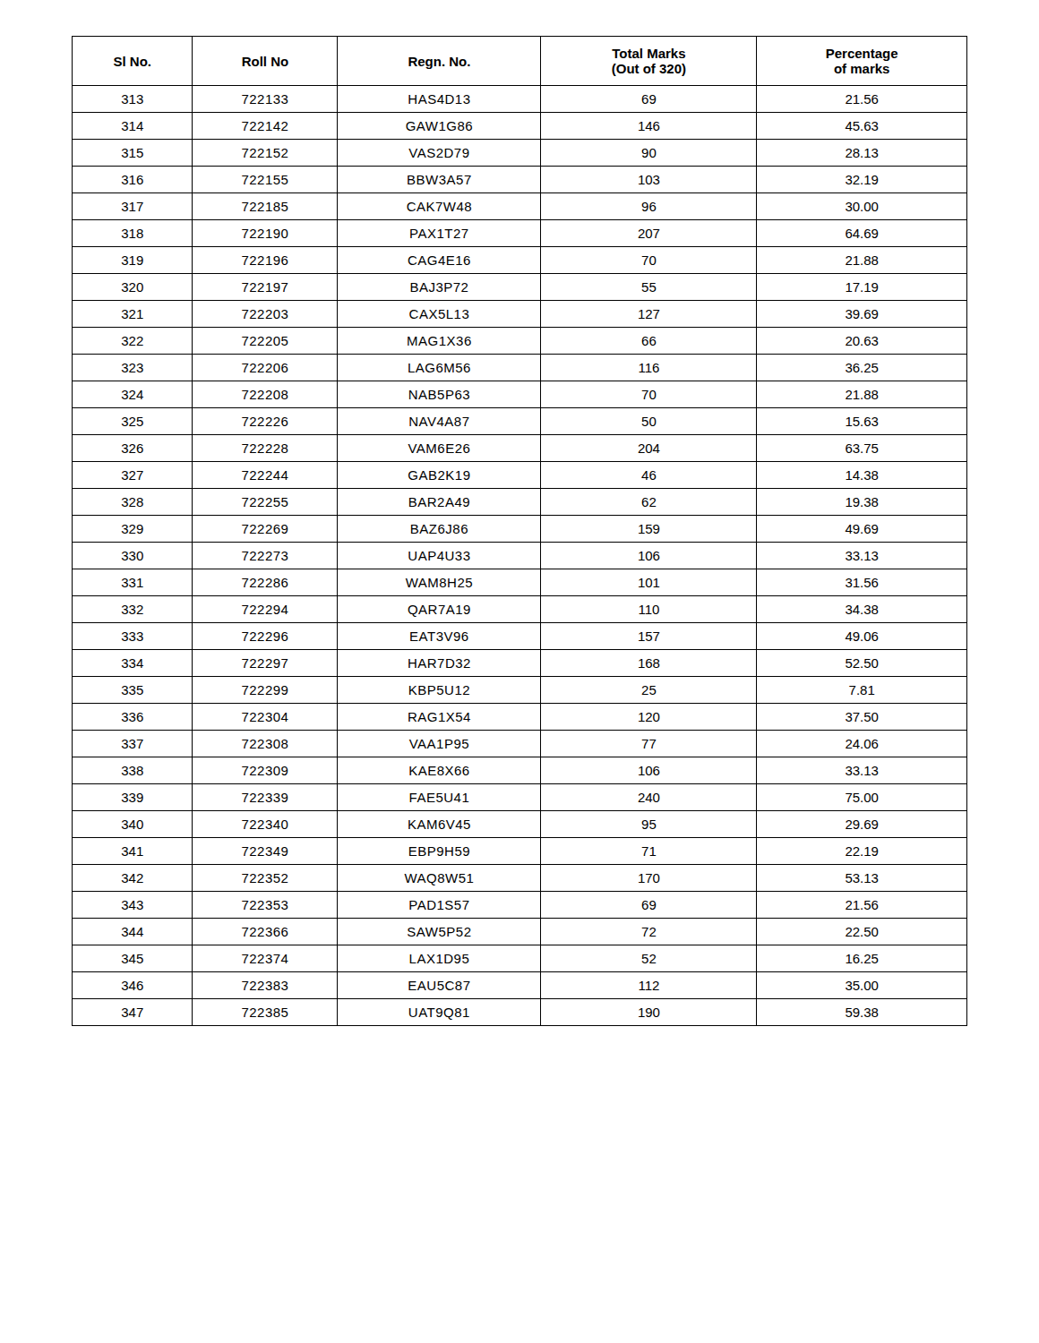| Sl No. | Roll No | Regn. No. | Total Marks (Out of 320) | Percentage of marks |
| --- | --- | --- | --- | --- |
| 313 | 722133 | HAS4D13 | 69 | 21.56 |
| 314 | 722142 | GAW1G86 | 146 | 45.63 |
| 315 | 722152 | VAS2D79 | 90 | 28.13 |
| 316 | 722155 | BBW3A57 | 103 | 32.19 |
| 317 | 722185 | CAK7W48 | 96 | 30.00 |
| 318 | 722190 | PAX1T27 | 207 | 64.69 |
| 319 | 722196 | CAG4E16 | 70 | 21.88 |
| 320 | 722197 | BAJ3P72 | 55 | 17.19 |
| 321 | 722203 | CAX5L13 | 127 | 39.69 |
| 322 | 722205 | MAG1X36 | 66 | 20.63 |
| 323 | 722206 | LAG6M56 | 116 | 36.25 |
| 324 | 722208 | NAB5P63 | 70 | 21.88 |
| 325 | 722226 | NAV4A87 | 50 | 15.63 |
| 326 | 722228 | VAM6E26 | 204 | 63.75 |
| 327 | 722244 | GAB2K19 | 46 | 14.38 |
| 328 | 722255 | BAR2A49 | 62 | 19.38 |
| 329 | 722269 | BAZ6J86 | 159 | 49.69 |
| 330 | 722273 | UAP4U33 | 106 | 33.13 |
| 331 | 722286 | WAM8H25 | 101 | 31.56 |
| 332 | 722294 | QAR7A19 | 110 | 34.38 |
| 333 | 722296 | EAT3V96 | 157 | 49.06 |
| 334 | 722297 | HAR7D32 | 168 | 52.50 |
| 335 | 722299 | KBP5U12 | 25 | 7.81 |
| 336 | 722304 | RAG1X54 | 120 | 37.50 |
| 337 | 722308 | VAA1P95 | 77 | 24.06 |
| 338 | 722309 | KAE8X66 | 106 | 33.13 |
| 339 | 722339 | FAE5U41 | 240 | 75.00 |
| 340 | 722340 | KAM6V45 | 95 | 29.69 |
| 341 | 722349 | EBP9H59 | 71 | 22.19 |
| 342 | 722352 | WAQ8W51 | 170 | 53.13 |
| 343 | 722353 | PAD1S57 | 69 | 21.56 |
| 344 | 722366 | SAW5P52 | 72 | 22.50 |
| 345 | 722374 | LAX1D95 | 52 | 16.25 |
| 346 | 722383 | EAU5C87 | 112 | 35.00 |
| 347 | 722385 | UAT9Q81 | 190 | 59.38 |